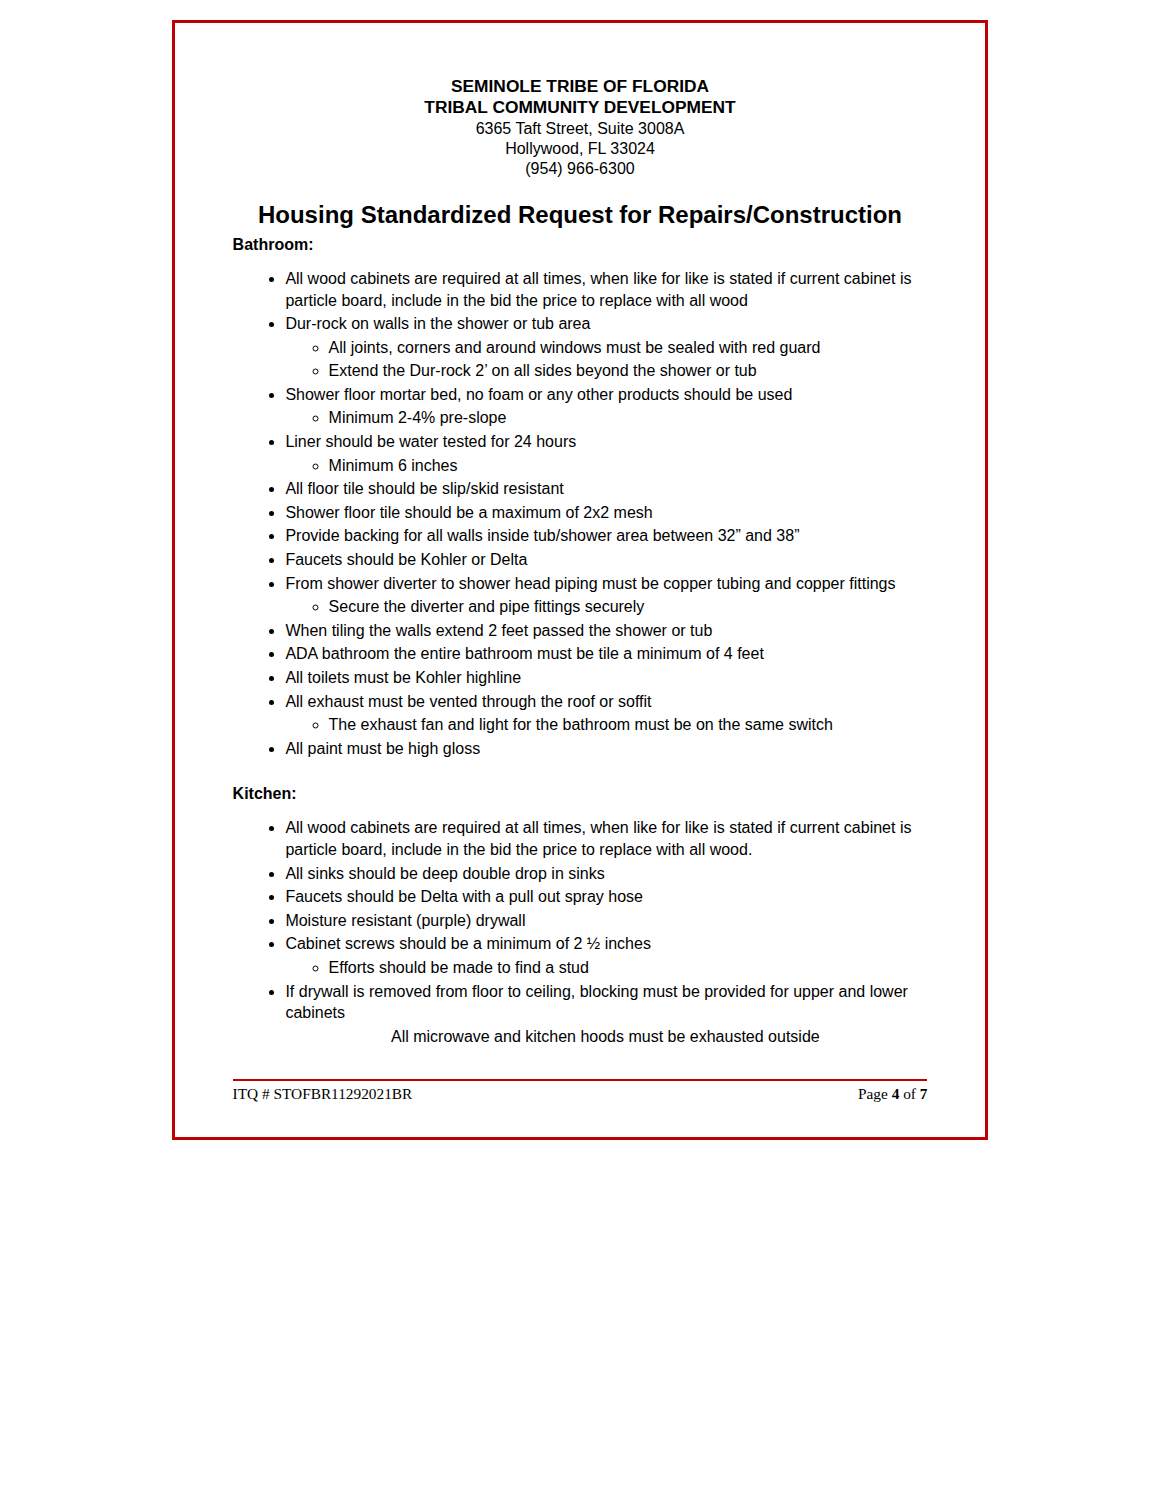SEMINOLE TRIBE OF FLORIDA
TRIBAL COMMUNITY DEVELOPMENT
6365 Taft Street, Suite 3008A
Hollywood, FL 33024
(954) 966-6300
Housing Standardized Request for Repairs/Construction
Bathroom:
All wood cabinets are required at all times, when like for like is stated if current cabinet is particle board, include in the bid the price to replace with all wood
Dur-rock on walls in the shower or tub area
All joints, corners and around windows must be sealed with red guard
Extend the Dur-rock 2’ on all sides beyond the shower or tub
Shower floor mortar bed, no foam or any other products should be used
Minimum 2-4% pre-slope
Liner should be water tested for 24 hours
Minimum 6 inches
All floor tile should be slip/skid resistant
Shower floor tile should be a maximum of 2x2 mesh
Provide backing for all walls inside tub/shower area between 32” and 38”
Faucets should be Kohler or Delta
From shower diverter to shower head piping must be copper tubing and copper fittings
Secure the diverter and pipe fittings securely
When tiling the walls extend 2 feet passed the shower or tub
ADA bathroom the entire bathroom must be tile a minimum of 4 feet
All toilets must be Kohler highline
All exhaust must be vented through the roof or soffit
The exhaust fan and light for the bathroom must be on the same switch
All paint must be high gloss
Kitchen:
All wood cabinets are required at all times, when like for like is stated if current cabinet is particle board, include in the bid the price to replace with all wood.
All sinks should be deep double drop in sinks
Faucets should be Delta with a pull out spray hose
Moisture resistant (purple) drywall
Cabinet screws should be a minimum of 2 ½ inches
Efforts should be made to find a stud
If drywall is removed from floor to ceiling, blocking must be provided for upper and lower cabinets
All microwave and kitchen hoods must be exhausted outside
ITQ # STOFBR11292021BR
Page 4 of 7